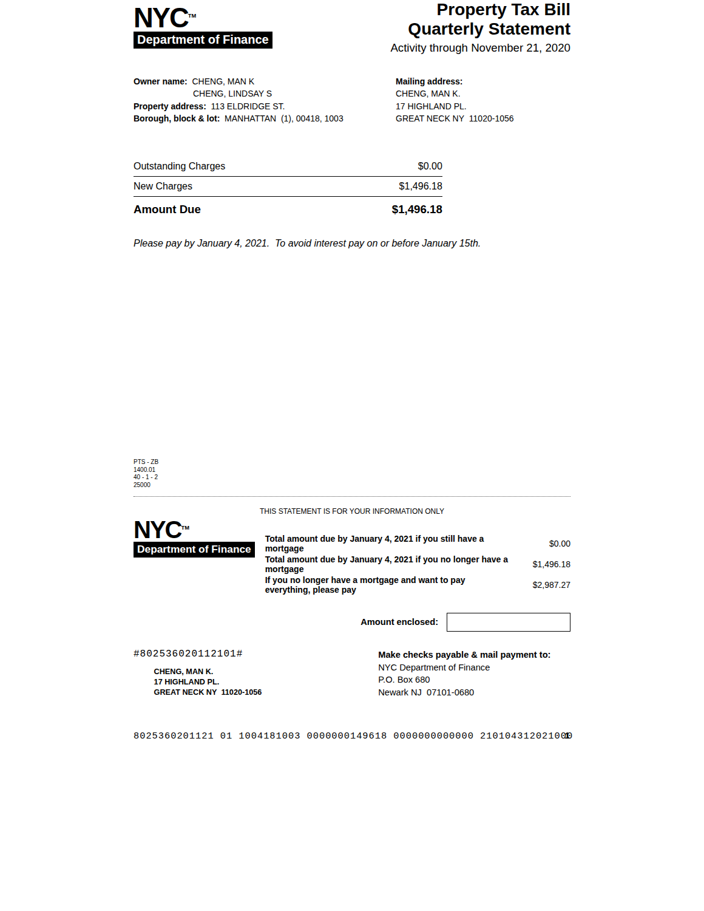NYCTM
Department of Finance
Property Tax Bill
Quarterly Statement
Activity through November 21, 2020
Owner name: CHENG, MAN K
CHENG, LINDSAY S
Property address: 113 ELDRIDGE ST.
Borough, block & lot: MANHATTAN (1), 00418, 1003
Mailing address:
CHENG, MAN K.
17 HIGHLAND PL.
GREAT NECK NY 11020-1056
| Outstanding Charges | $0.00 |
| New Charges | $1,496.18 |
| Amount Due | $1,496.18 |
Please pay by January 4, 2021. To avoid interest pay on or before January 15th.
PTS - ZB
1400.01
40 - 1 - 2
25000
THIS STATEMENT IS FOR YOUR INFORMATION ONLY
NYCTM
Department of Finance
| Total amount due by January 4, 2021 if you still have a mortgage | $0.00 |
| Total amount due by January 4, 2021 if you no longer have a mortgage | $1,496.18 |
| If you no longer have a mortgage and want to pay everything, please pay | $2,987.27 |
Amount enclosed:
#802536020112101#
CHENG, MAN K.
17 HIGHLAND PL.
GREAT NECK NY 11020-1056
Make checks payable & mail payment to:
NYC Department of Finance
P.O. Box 680
Newark NJ 07101-0680
1 8025360201121 01 1004181003 0000000149618 0000000000000 210104312021000